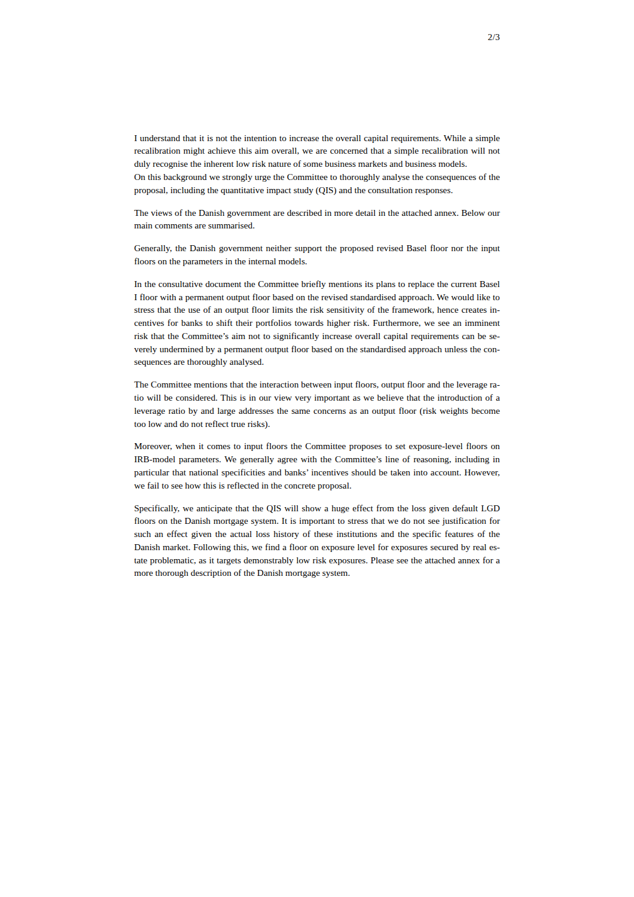2/3
I understand that it is not the intention to increase the overall capital requirements. While a simple recalibration might achieve this aim overall, we are concerned that a simple recalibration will not duly recognise the inherent low risk nature of some business markets and business models.
On this background we strongly urge the Committee to thoroughly analyse the consequences of the proposal, including the quantitative impact study (QIS) and the consultation responses.
The views of the Danish government are described in more detail in the attached annex. Below our main comments are summarised.
Generally, the Danish government neither support the proposed revised Basel floor nor the input floors on the parameters in the internal models.
In the consultative document the Committee briefly mentions its plans to replace the current Basel I floor with a permanent output floor based on the revised standardised approach. We would like to stress that the use of an output floor limits the risk sensitivity of the framework, hence creates incentives for banks to shift their portfolios towards higher risk. Furthermore, we see an imminent risk that the Committee’s aim not to significantly increase overall capital requirements can be severely undermined by a permanent output floor based on the standardised approach unless the consequences are thoroughly analysed.
The Committee mentions that the interaction between input floors, output floor and the leverage ratio will be considered. This is in our view very important as we believe that the introduction of a leverage ratio by and large addresses the same concerns as an output floor (risk weights become too low and do not reflect true risks).
Moreover, when it comes to input floors the Committee proposes to set exposure-level floors on IRB-model parameters. We generally agree with the Committee’s line of reasoning, including in particular that national specificities and banks’ incentives should be taken into account. However, we fail to see how this is reflected in the concrete proposal.
Specifically, we anticipate that the QIS will show a huge effect from the loss given default LGD floors on the Danish mortgage system. It is important to stress that we do not see justification for such an effect given the actual loss history of these institutions and the specific features of the Danish market. Following this, we find a floor on exposure level for exposures secured by real estate problematic, as it targets demonstrably low risk exposures. Please see the attached annex for a more thorough description of the Danish mortgage system.